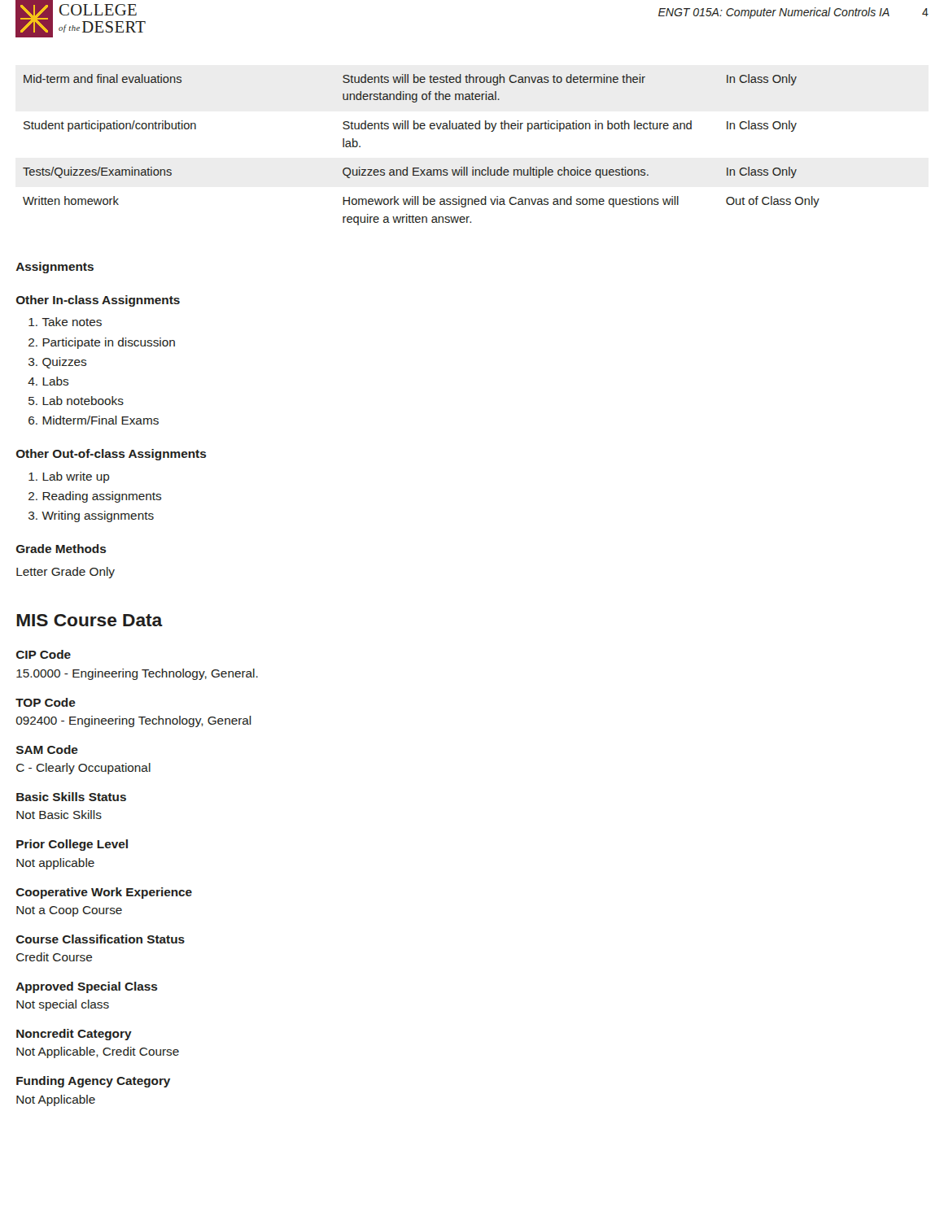COLLEGE of the DESERT
ENGT 015A: Computer Numerical Controls IA 4
| Mid-term and final evaluations | Students will be tested through Canvas to determine their understanding of the material. | In Class Only |
| Student participation/contribution | Students will be evaluated by their participation in both lecture and lab. | In Class Only |
| Tests/Quizzes/Examinations | Quizzes and Exams will include multiple choice questions. | In Class Only |
| Written homework | Homework will be assigned via Canvas and some questions will require a written answer. | Out of Class Only |
Assignments
Other In-class Assignments
Take notes
Participate in discussion
Quizzes
Labs
Lab notebooks
Midterm/Final Exams
Other Out-of-class Assignments
Lab write up
Reading assignments
Writing assignments
Grade Methods
Letter Grade Only
MIS Course Data
CIP Code 15.0000 - Engineering Technology, General.
TOP Code 092400 - Engineering Technology, General
SAM Code C - Clearly Occupational
Basic Skills Status Not Basic Skills
Prior College Level Not applicable
Cooperative Work Experience Not a Coop Course
Course Classification Status Credit Course
Approved Special Class Not special class
Noncredit Category Not Applicable, Credit Course
Funding Agency Category Not Applicable